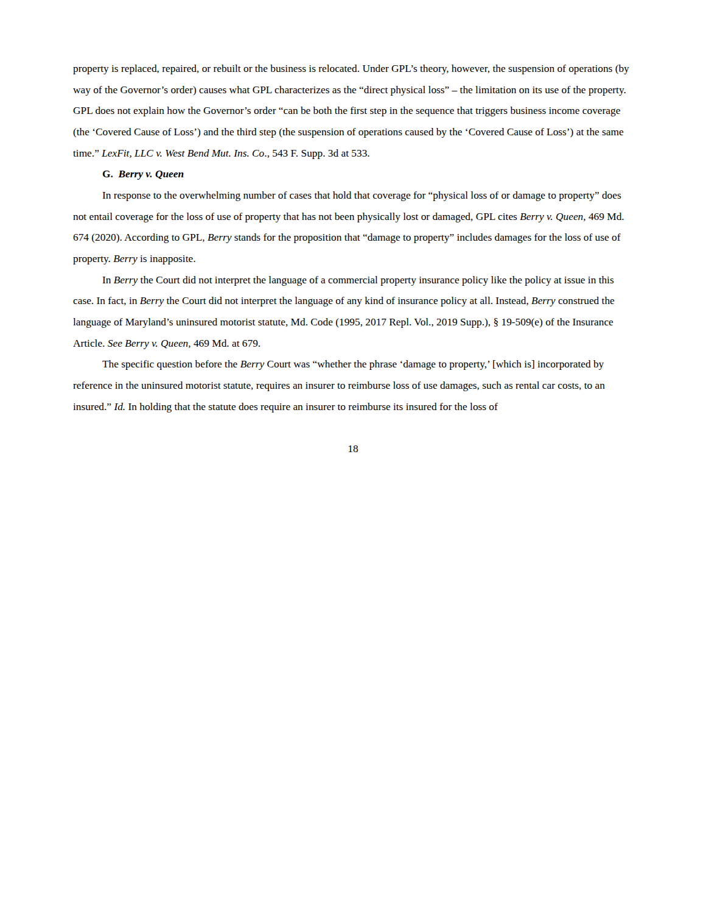property is replaced, repaired, or rebuilt or the business is relocated. Under GPL’s theory, however, the suspension of operations (by way of the Governor’s order) causes what GPL characterizes as the “direct physical loss” – the limitation on its use of the property. GPL does not explain how the Governor’s order “can be both the first step in the sequence that triggers business income coverage (the ‘Covered Cause of Loss’) and the third step (the suspension of operations caused by the ‘Covered Cause of Loss’) at the same time.” LexFit, LLC v. West Bend Mut. Ins. Co., 543 F. Supp. 3d at 533.
G. Berry v. Queen
In response to the overwhelming number of cases that hold that coverage for “physical loss of or damage to property” does not entail coverage for the loss of use of property that has not been physically lost or damaged, GPL cites Berry v. Queen, 469 Md. 674 (2020). According to GPL, Berry stands for the proposition that “damage to property” includes damages for the loss of use of property. Berry is inapposite.
In Berry the Court did not interpret the language of a commercial property insurance policy like the policy at issue in this case. In fact, in Berry the Court did not interpret the language of any kind of insurance policy at all. Instead, Berry construed the language of Maryland’s uninsured motorist statute, Md. Code (1995, 2017 Repl. Vol., 2019 Supp.), § 19-509(e) of the Insurance Article. See Berry v. Queen, 469 Md. at 679.
The specific question before the Berry Court was “whether the phrase ‘damage to property,’ [which is] incorporated by reference in the uninsured motorist statute, requires an insurer to reimburse loss of use damages, such as rental car costs, to an insured.” Id. In holding that the statute does require an insurer to reimburse its insured for the loss of
18